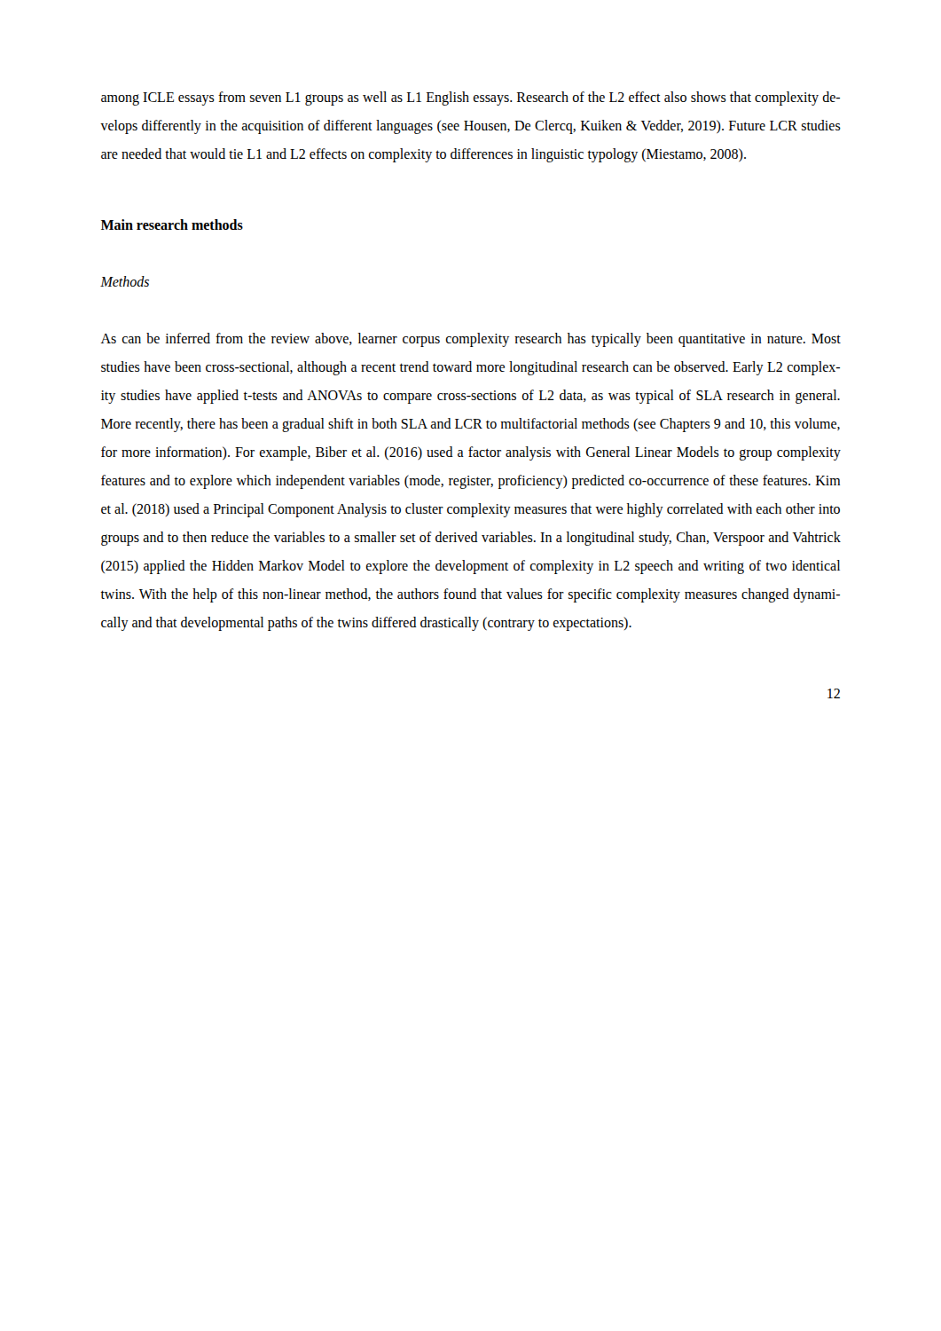among ICLE essays from seven L1 groups as well as L1 English essays. Research of the L2 effect also shows that complexity develops differently in the acquisition of different languages (see Housen, De Clercq, Kuiken & Vedder, 2019). Future LCR studies are needed that would tie L1 and L2 effects on complexity to differences in linguistic typology (Miestamo, 2008).
Main research methods
Methods
As can be inferred from the review above, learner corpus complexity research has typically been quantitative in nature. Most studies have been cross-sectional, although a recent trend toward more longitudinal research can be observed. Early L2 complexity studies have applied t-tests and ANOVAs to compare cross-sections of L2 data, as was typical of SLA research in general. More recently, there has been a gradual shift in both SLA and LCR to multifactorial methods (see Chapters 9 and 10, this volume, for more information). For example, Biber et al. (2016) used a factor analysis with General Linear Models to group complexity features and to explore which independent variables (mode, register, proficiency) predicted co-occurrence of these features. Kim et al. (2018) used a Principal Component Analysis to cluster complexity measures that were highly correlated with each other into groups and to then reduce the variables to a smaller set of derived variables. In a longitudinal study, Chan, Verspoor and Vahtrick (2015) applied the Hidden Markov Model to explore the development of complexity in L2 speech and writing of two identical twins. With the help of this non-linear method, the authors found that values for specific complexity measures changed dynamically and that developmental paths of the twins differed drastically (contrary to expectations).
12